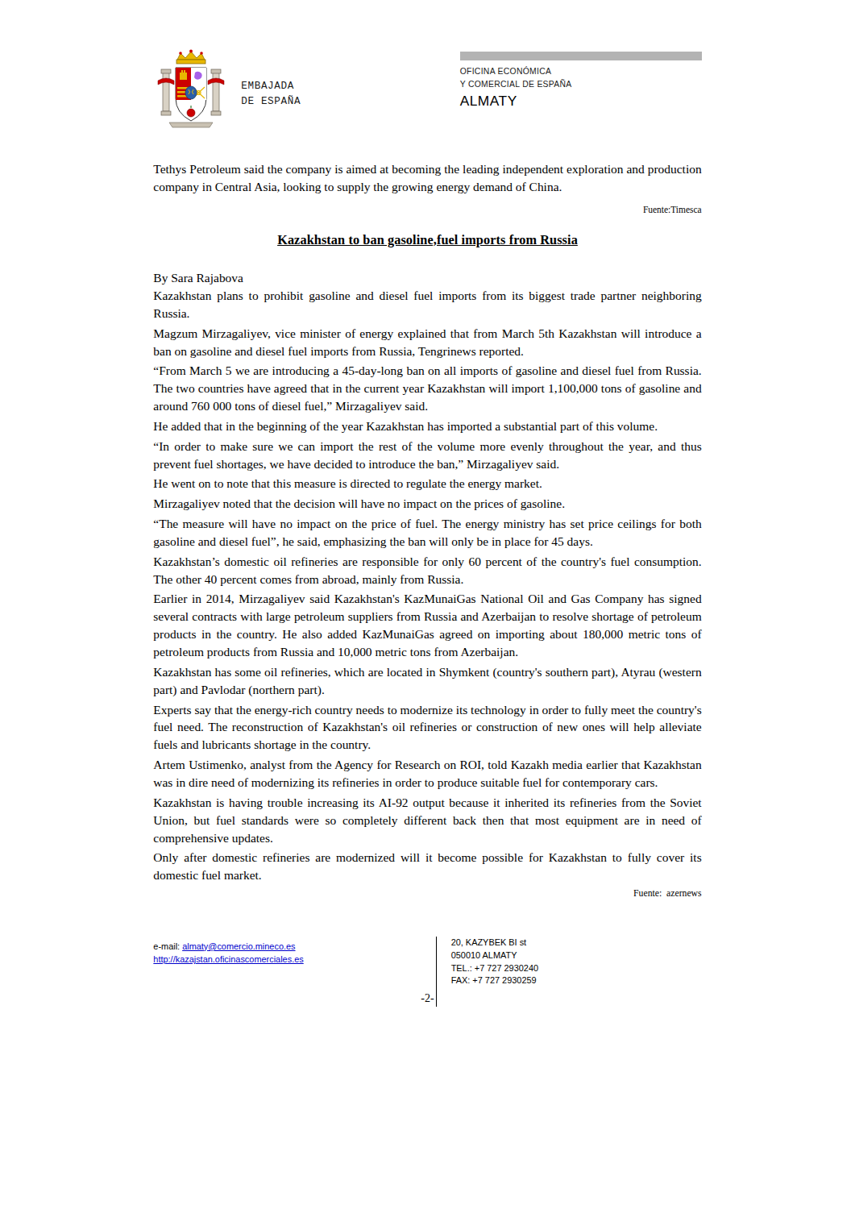EMBAJADA
DE ESPAÑA
OFICINA ECONÓMICA
Y COMERCIAL DE ESPAÑA
ALMATY
Tethys Petroleum said the company is aimed at becoming the leading independent exploration and production company in Central Asia, looking to supply the growing energy demand of China.
Fuente:Timesca
Kazakhstan to ban gasoline,fuel imports from Russia
By Sara Rajabova
Kazakhstan plans to prohibit gasoline and diesel fuel imports from its biggest trade partner neighboring Russia.
Magzum Mirzagaliyev, vice minister of energy explained that from March 5th Kazakhstan will introduce a ban on gasoline and diesel fuel imports from Russia, Tengrinews reported.
“From March 5 we are introducing a 45-day-long ban on all imports of gasoline and diesel fuel from Russia. The two countries have agreed that in the current year Kazakhstan will import 1,100,000 tons of gasoline and around 760 000 tons of diesel fuel,” Mirzagaliyev said.
He added that in the beginning of the year Kazakhstan has imported a substantial part of this volume.
“In order to make sure we can import the rest of the volume more evenly throughout the year, and thus prevent fuel shortages, we have decided to introduce the ban,” Mirzagaliyev said.
He went on to note that this measure is directed to regulate the energy market.
Mirzagaliyev noted that the decision will have no impact on the prices of gasoline.
“The measure will have no impact on the price of fuel. The energy ministry has set price ceilings for both gasoline and diesel fuel”, he said, emphasizing the ban will only be in place for 45 days.
Kazakhstan’s domestic oil refineries are responsible for only 60 percent of the country's fuel consumption. The other 40 percent comes from abroad, mainly from Russia.
Earlier in 2014, Mirzagaliyev said Kazakhstan's KazMunaiGas National Oil and Gas Company has signed several contracts with large petroleum suppliers from Russia and Azerbaijan to resolve shortage of petroleum products in the country. He also added KazMunaiGas agreed on importing about 180,000 metric tons of petroleum products from Russia and 10,000 metric tons from Azerbaijan.
Kazakhstan has some oil refineries, which are located in Shymkent (country's southern part), Atyrau (western part) and Pavlodar (northern part).
Experts say that the energy-rich country needs to modernize its technology in order to fully meet the country's fuel need. The reconstruction of Kazakhstan's oil refineries or construction of new ones will help alleviate fuels and lubricants shortage in the country.
Artem Ustimenko, analyst from the Agency for Research on ROI, told Kazakh media earlier that Kazakhstan was in dire need of modernizing its refineries in order to produce suitable fuel for contemporary cars.
Kazakhstan is having trouble increasing its AI-92 output because it inherited its refineries from the Soviet Union, but fuel standards were so completely different back then that most equipment are in need of comprehensive updates.
Only after domestic refineries are modernized will it become possible for Kazakhstan to fully cover its domestic fuel market.
Fuente: azernews
e-mail: almaty@comercio.mineco.es
http://kazajstan.oficinascomerciales.es
20, KAZYBEK BI st
050010 ALMATY
TEL.: +7 727 2930240
FAX: +7 727 2930259
-2-